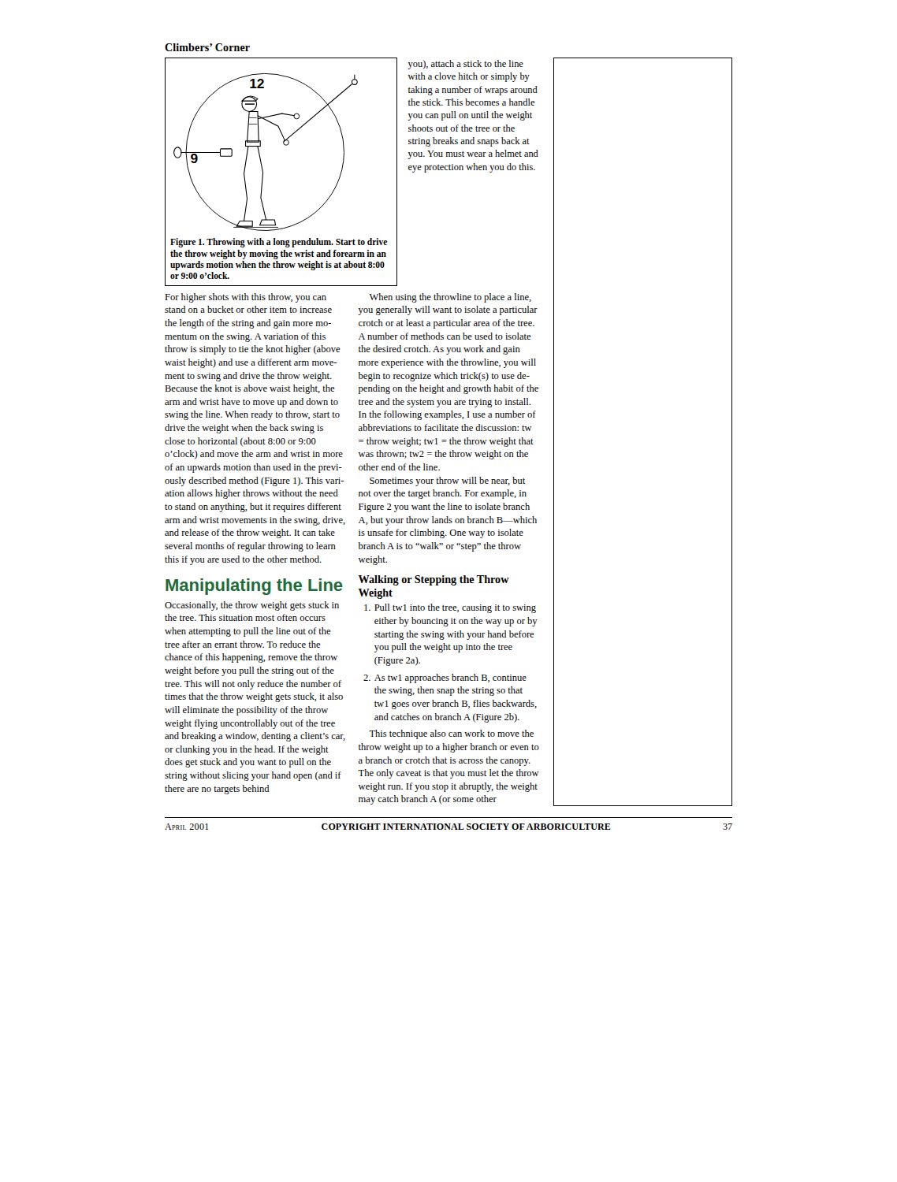Climbers’ Corner
12 9
Figure 1. Throwing with a long pendulum. Start to drive the throw weight by moving the wrist and forearm in an upwards motion when the throw weight is at about 8:00 or 9:00 o’clock.
you), attach a stick to the line with a clove hitch or simply by taking a number of wraps around the stick. This becomes a handle you can pull on until the weight shoots out of the tree or the string breaks and snaps back at you. You must wear a helmet and eye protection when you do this.
For higher shots with this throw, you can stand on a bucket or other item to increase the length of the string and gain more momentum on the swing. A variation of this throw is simply to tie the knot higher (above waist height) and use a different arm movement to swing and drive the throw weight. Because the knot is above waist height, the arm and wrist have to move up and down to swing the line. When ready to throw, start to drive the weight when the back swing is close to horizontal (about 8:00 or 9:00 o’clock) and move the arm and wrist in more of an upwards motion than used in the previously described method (Figure 1). This variation allows higher throws without the need to stand on anything, but it requires different arm and wrist movements in the swing, drive, and release of the throw weight. It can take several months of regular throwing to learn this if you are used to the other method.
Manipulating the Line
Occasionally, the throw weight gets stuck in the tree. This situation most often occurs when attempting to pull the line out of the tree after an errant throw. To reduce the chance of this happening, remove the throw weight before you pull the string out of the tree. This will not only reduce the number of times that the throw weight gets stuck, it also will eliminate the possibility of the throw weight flying uncontrollably out of the tree and breaking a window, denting a client’s car, or clunking you in the head. If the weight does get stuck and you want to pull on the string without slicing your hand open (and if there are no targets behind
When using the throwline to place a line, you generally will want to isolate a particular crotch or at least a particular area of the tree. A number of methods can be used to isolate the desired crotch. As you work and gain more experience with the throwline, you will begin to recognize which trick(s) to use depending on the height and growth habit of the tree and the system you are trying to install. In the following examples, I use a number of abbreviations to facilitate the discussion: tw = throw weight; tw1 = the throw weight that was thrown; tw2 = the throw weight on the other end of the line.
Sometimes your throw will be near, but not over the target branch. For example, in Figure 2 you want the line to isolate branch A, but your throw lands on branch B—which is unsafe for climbing. One way to isolate branch A is to “walk” or “step” the throw weight.
Walking or Stepping the Throw Weight
Pull tw1 into the tree, causing it to swing either by bouncing it on the way up or by starting the swing with your hand before you pull the weight up into the tree (Figure 2a).
As tw1 approaches branch B, continue the swing, then snap the string so that tw1 goes over branch B, flies backwards, and catches on branch A (Figure 2b).
This technique also can work to move the throw weight up to a higher branch or even to a branch or crotch that is across the canopy. The only caveat is that you must let the throw weight run. If you stop it abruptly, the weight may catch branch A (or some other
April 2001
COPYRIGHT INTERNATIONAL SOCIETY OF ARBORICULTURE
37